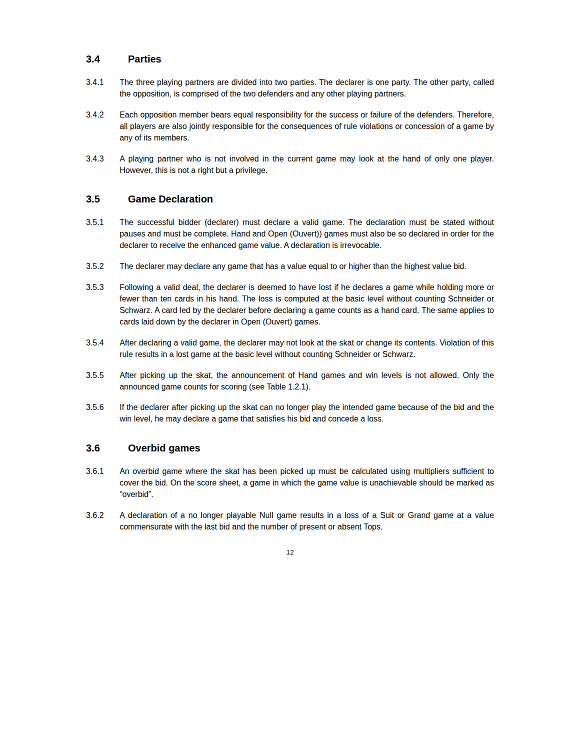3.4 Parties
3.4.1
The three playing partners are divided into two parties. The declarer is one party. The other party, called the opposition, is comprised of the two defenders and any other playing partners.
3.4.2
Each opposition member bears equal responsibility for the success or failure of the defenders. Therefore, all players are also jointly responsible for the consequences of rule violations or concession of a game by any of its members.
3.4.3
A playing partner who is not involved in the current game may look at the hand of only one player. However, this is not a right but a privilege.
3.5 Game Declaration
3.5.1
The successful bidder (declarer) must declare a valid game. The declaration must be stated without pauses and must be complete. Hand and Open (Ouvert)) games must also be so declared in order for the declarer to receive the enhanced game value. A declaration is irrevocable.
3.5.2
The declarer may declare any game that has a value equal to or higher than the highest value bid.
3.5.3
Following a valid deal, the declarer is deemed to have lost if he declares a game while holding more or fewer than ten cards in his hand. The loss is computed at the basic level without counting Schneider or Schwarz. A card led by the declarer before declaring a game counts as a hand card. The same applies to cards laid down by the declarer in Open (Ouvert) games.
3.5.4
After declaring a valid game, the declarer may not look at the skat or change its contents. Violation of this rule results in a lost game at the basic level without counting Schneider or Schwarz.
3.5.5
After picking up the skat, the announcement of Hand games and win levels is not allowed. Only the announced game counts for scoring (see Table 1.2.1).
3.5.6
If the declarer after picking up the skat can no longer play the intended game because of the bid and the win level, he may declare a game that satisfies his bid and concede a loss.
3.6 Overbid games
3.6.1
An overbid game where the skat has been picked up must be calculated using multipliers sufficient to cover the bid. On the score sheet, a game in which the game value is unachievable should be marked as “overbid”.
3.6.2
A declaration of a no longer playable Null game results in a loss of a Suit or Grand game at a value commensurate with the last bid and the number of present or absent Tops.
12